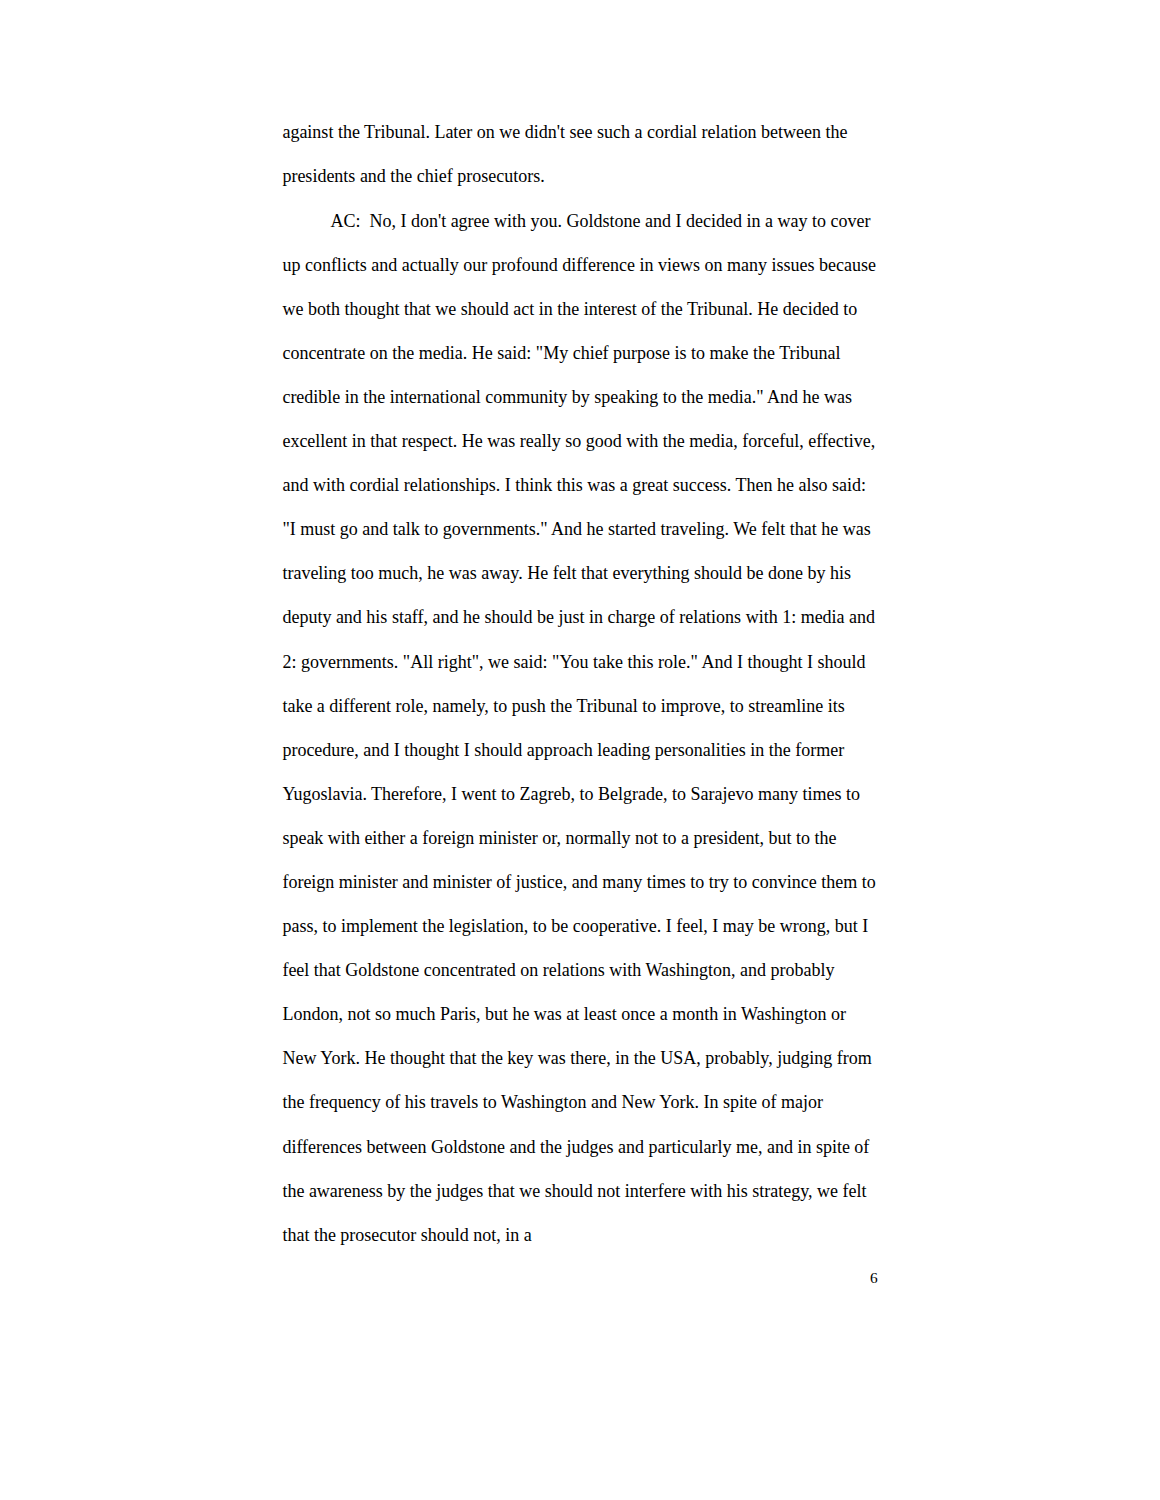against the Tribunal. Later on we didn't see such a cordial relation between the presidents and the chief prosecutors.
AC: No, I don't agree with you. Goldstone and I decided in a way to cover up conflicts and actually our profound difference in views on many issues because we both thought that we should act in the interest of the Tribunal. He decided to concentrate on the media. He said: "My chief purpose is to make the Tribunal credible in the international community by speaking to the media." And he was excellent in that respect. He was really so good with the media, forceful, effective, and with cordial relationships. I think this was a great success. Then he also said: "I must go and talk to governments." And he started traveling. We felt that he was traveling too much, he was away. He felt that everything should be done by his deputy and his staff, and he should be just in charge of relations with 1: media and 2: governments. "All right", we said: "You take this role." And I thought I should take a different role, namely, to push the Tribunal to improve, to streamline its procedure, and I thought I should approach leading personalities in the former Yugoslavia. Therefore, I went to Zagreb, to Belgrade, to Sarajevo many times to speak with either a foreign minister or, normally not to a president, but to the foreign minister and minister of justice, and many times to try to convince them to pass, to implement the legislation, to be cooperative. I feel, I may be wrong, but I feel that Goldstone concentrated on relations with Washington, and probably London, not so much Paris, but he was at least once a month in Washington or New York. He thought that the key was there, in the USA, probably, judging from the frequency of his travels to Washington and New York. In spite of major differences between Goldstone and the judges and particularly me, and in spite of the awareness by the judges that we should not interfere with his strategy, we felt that the prosecutor should not, in a
6